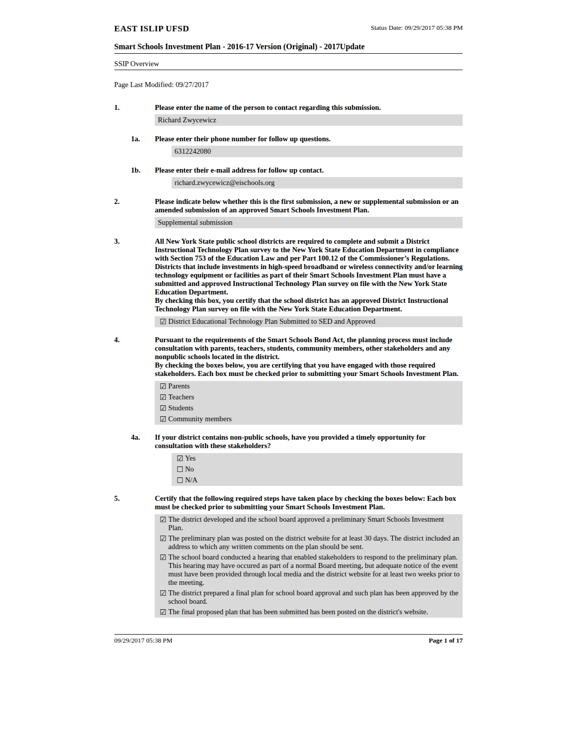EAST ISLIP UFSD
Status Date: 09/29/2017 05:38 PM
Smart Schools Investment Plan - 2016-17 Version (Original) - 2017Update
SSIP Overview
Page Last Modified: 09/27/2017
1.
Please enter the name of the person to contact regarding this submission.
Richard Zwycewicz
1a.
Please enter their phone number for follow up questions.
6312242080
1b.
Please enter their e-mail address for follow up contact.
richard.zwycewicz@eischools.org
2.
Please indicate below whether this is the first submission, a new or supplemental submission or an amended submission of an approved Smart Schools Investment Plan.
Supplemental submission
3.
All New York State public school districts are required to complete and submit a District Instructional Technology Plan survey to the New York State Education Department in compliance with Section 753 of the Education Law and per Part 100.12 of the Commissioner’s Regulations. Districts that include investments in high-speed broadband or wireless connectivity and/or learning technology equipment or facilities as part of their Smart Schools Investment Plan must have a submitted and approved Instructional Technology Plan survey on file with the New York State Education Department.
By checking this box, you certify that the school district has an approved District Instructional Technology Plan survey on file with the New York State Education Department.
☑
District Educational Technology Plan Submitted to SED and Approved
4.
Pursuant to the requirements of the Smart Schools Bond Act, the planning process must include consultation with parents, teachers, students, community members, other stakeholders and any nonpublic schools located in the district.
By checking the boxes below, you are certifying that you have engaged with those required stakeholders. Each box must be checked prior to submitting your Smart Schools Investment Plan.
☑
Parents
☑
Teachers
☑
Students
☑
Community members
4a.
If your district contains non-public schools, have you provided a timely opportunity for consultation with these stakeholders?
☑
Yes
☐
No
☐
N/A
5.
Certify that the following required steps have taken place by checking the boxes below: Each box must be checked prior to submitting your Smart Schools Investment Plan.
☑
The district developed and the school board approved a preliminary Smart Schools Investment Plan.
☑
The preliminary plan was posted on the district website for at least 30 days. The district included an address to which any written comments on the plan should be sent.
☑
The school board conducted a hearing that enabled stakeholders to respond to the preliminary plan. This hearing may have occured as part of a normal Board meeting, but adequate notice of the event must have been provided through local media and the district website for at least two weeks prior to the meeting.
☑
The district prepared a final plan for school board approval and such plan has been approved by the school board.
☑
The final proposed plan that has been submitted has been posted on the district's website.
09/29/2017 05:38 PM
Page 1 of 17